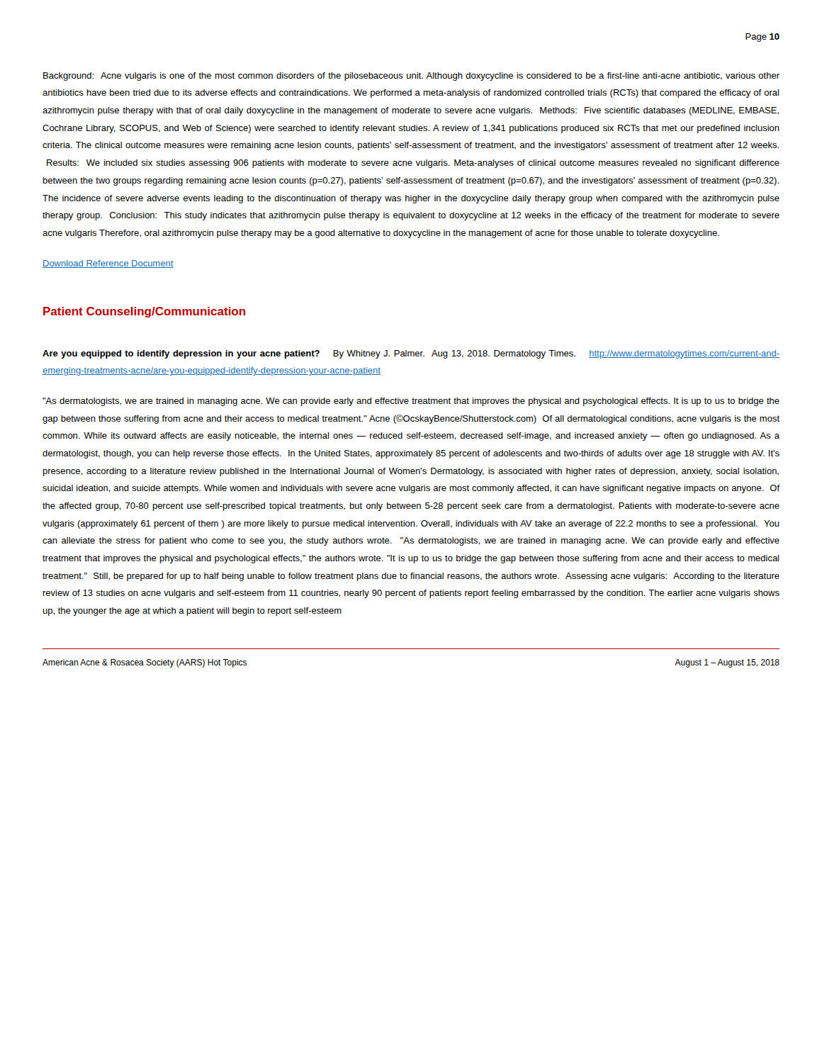Page 10
Background: Acne vulgaris is one of the most common disorders of the pilosebaceous unit. Although doxycycline is considered to be a first-line anti-acne antibiotic, various other antibiotics have been tried due to its adverse effects and contraindications. We performed a meta-analysis of randomized controlled trials (RCTs) that compared the efficacy of oral azithromycin pulse therapy with that of oral daily doxycycline in the management of moderate to severe acne vulgaris. Methods: Five scientific databases (MEDLINE, EMBASE, Cochrane Library, SCOPUS, and Web of Science) were searched to identify relevant studies. A review of 1,341 publications produced six RCTs that met our predefined inclusion criteria. The clinical outcome measures were remaining acne lesion counts, patients' self-assessment of treatment, and the investigators' assessment of treatment after 12 weeks. Results: We included six studies assessing 906 patients with moderate to severe acne vulgaris. Meta-analyses of clinical outcome measures revealed no significant difference between the two groups regarding remaining acne lesion counts (p=0.27), patients' self-assessment of treatment (p=0.67), and the investigators' assessment of treatment (p=0.32). The incidence of severe adverse events leading to the discontinuation of therapy was higher in the doxycycline daily therapy group when compared with the azithromycin pulse therapy group. Conclusion: This study indicates that azithromycin pulse therapy is equivalent to doxycycline at 12 weeks in the efficacy of the treatment for moderate to severe acne vulgaris Therefore, oral azithromycin pulse therapy may be a good alternative to doxycycline in the management of acne for those unable to tolerate doxycycline.
Download Reference Document
Patient Counseling/Communication
Are you equipped to identify depression in your acne patient? By Whitney J. Palmer. Aug 13, 2018. Dermatology Times. http://www.dermatologytimes.com/current-and-emerging-treatments-acne/are-you-equipped-identify-depression-your-acne-patient
"As dermatologists, we are trained in managing acne. We can provide early and effective treatment that improves the physical and psychological effects. It is up to us to bridge the gap between those suffering from acne and their access to medical treatment." Acne (©OcskayBence/Shutterstock.com) Of all dermatological conditions, acne vulgaris is the most common. While its outward affects are easily noticeable, the internal ones — reduced self-esteem, decreased self-image, and increased anxiety — often go undiagnosed. As a dermatologist, though, you can help reverse those effects. In the United States, approximately 85 percent of adolescents and two-thirds of adults over age 18 struggle with AV. It's presence, according to a literature review published in the International Journal of Women's Dermatology, is associated with higher rates of depression, anxiety, social isolation, suicidal ideation, and suicide attempts. While women and individuals with severe acne vulgaris are most commonly affected, it can have significant negative impacts on anyone. Of the affected group, 70-80 percent use self-prescribed topical treatments, but only between 5-28 percent seek care from a dermatologist. Patients with moderate-to-severe acne vulgaris (approximately 61 percent of them ) are more likely to pursue medical intervention. Overall, individuals with AV take an average of 22.2 months to see a professional. You can alleviate the stress for patient who come to see you, the study authors wrote. "As dermatologists, we are trained in managing acne. We can provide early and effective treatment that improves the physical and psychological effects," the authors wrote. "It is up to us to bridge the gap between those suffering from acne and their access to medical treatment." Still, be prepared for up to half being unable to follow treatment plans due to financial reasons, the authors wrote. Assessing acne vulgaris: According to the literature review of 13 studies on acne vulgaris and self-esteem from 11 countries, nearly 90 percent of patients report feeling embarrassed by the condition. The earlier acne vulgaris shows up, the younger the age at which a patient will begin to report self-esteem
American Acne & Rosacea Society (AARS) Hot Topics August 1 – August 15, 2018